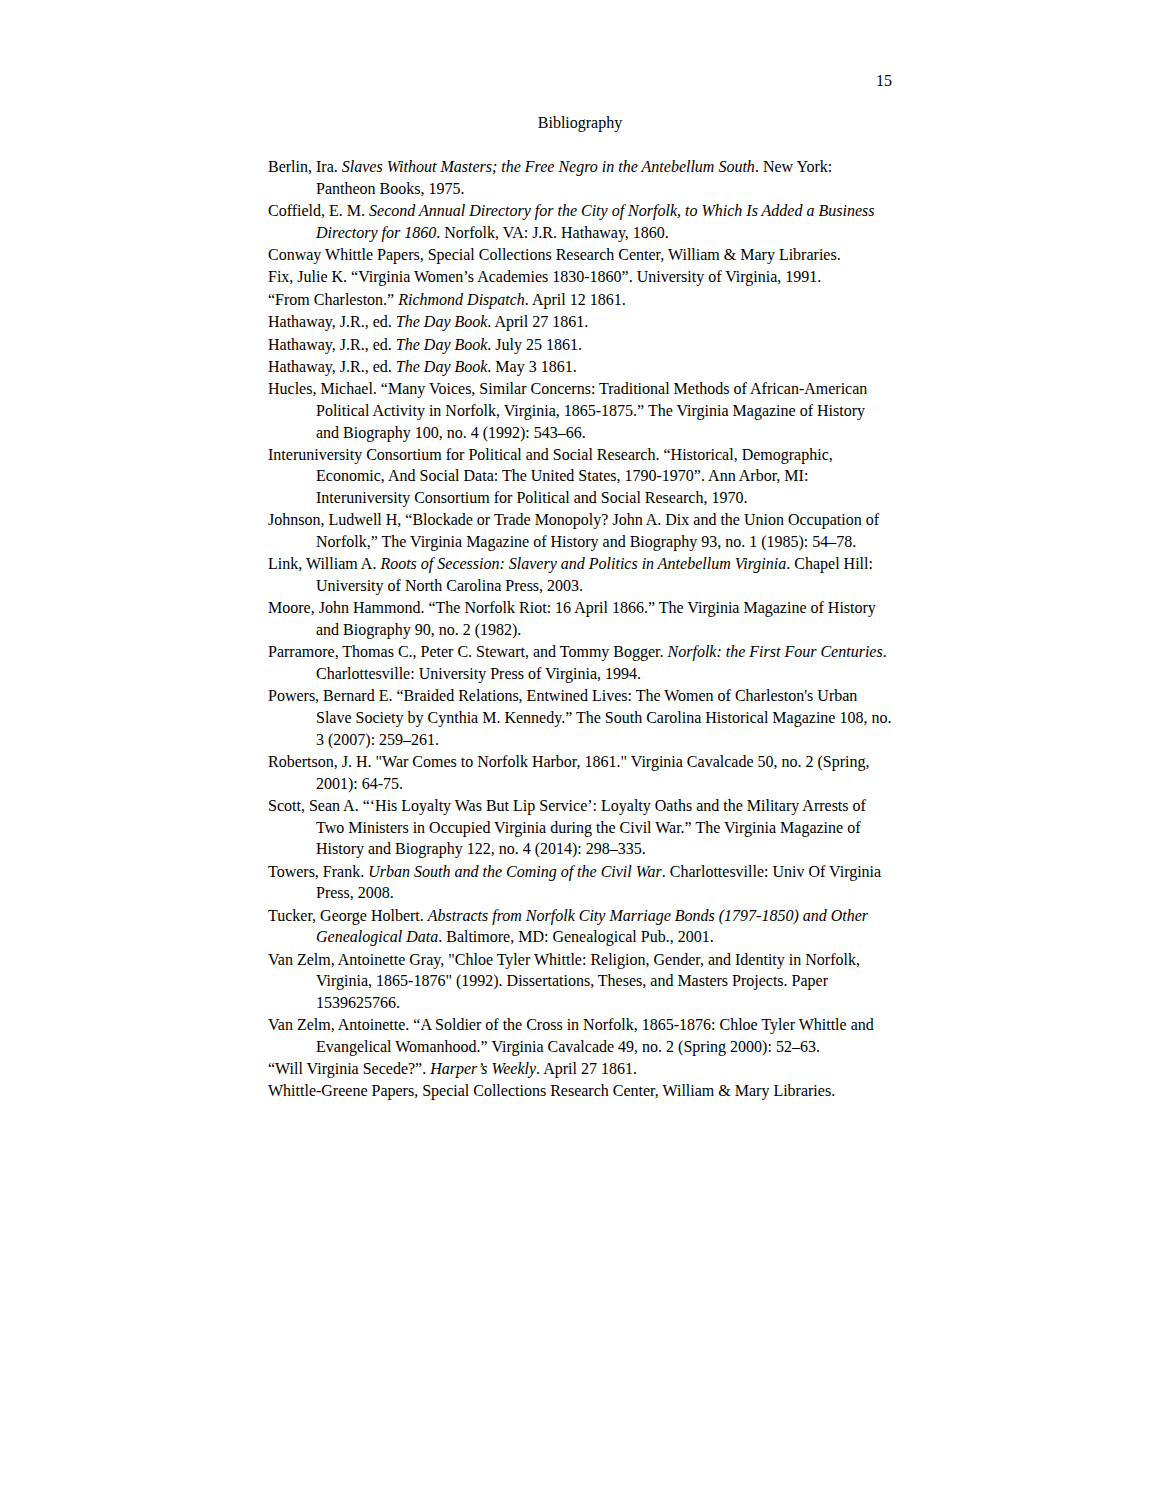15
Bibliography
Berlin, Ira. Slaves Without Masters; the Free Negro in the Antebellum South. New York: Pantheon Books, 1975.
Coffield, E. M. Second Annual Directory for the City of Norfolk, to Which Is Added a Business Directory for 1860. Norfolk, VA: J.R. Hathaway, 1860.
Conway Whittle Papers, Special Collections Research Center, William & Mary Libraries.
Fix, Julie K. “Virginia Women’s Academies 1830-1860”. University of Virginia, 1991.
“From Charleston.” Richmond Dispatch. April 12 1861.
Hathaway, J.R., ed. The Day Book. April 27 1861.
Hathaway, J.R., ed. The Day Book. July 25 1861.
Hathaway, J.R., ed. The Day Book. May 3 1861.
Hucles, Michael. “Many Voices, Similar Concerns: Traditional Methods of African-American Political Activity in Norfolk, Virginia, 1865-1875.” The Virginia Magazine of History and Biography 100, no. 4 (1992): 543–66.
Interuniversity Consortium for Political and Social Research. “Historical, Demographic, Economic, And Social Data: The United States, 1790-1970”. Ann Arbor, MI: Interuniversity Consortium for Political and Social Research, 1970.
Johnson, Ludwell H, “Blockade or Trade Monopoly? John A. Dix and the Union Occupation of Norfolk,” The Virginia Magazine of History and Biography 93, no. 1 (1985): 54–78.
Link, William A. Roots of Secession: Slavery and Politics in Antebellum Virginia. Chapel Hill: University of North Carolina Press, 2003.
Moore, John Hammond. “The Norfolk Riot: 16 April 1866.” The Virginia Magazine of History and Biography 90, no. 2 (1982).
Parramore, Thomas C., Peter C. Stewart, and Tommy Bogger. Norfolk: the First Four Centuries. Charlottesville: University Press of Virginia, 1994.
Powers, Bernard E. “Braided Relations, Entwined Lives: The Women of Charleston's Urban Slave Society by Cynthia M. Kennedy.” The South Carolina Historical Magazine 108, no. 3 (2007): 259–261.
Robertson, J. H. "War Comes to Norfolk Harbor, 1861." Virginia Cavalcade 50, no. 2 (Spring, 2001): 64-75.
Scott, Sean A. “‘His Loyalty Was But Lip Service’: Loyalty Oaths and the Military Arrests of Two Ministers in Occupied Virginia during the Civil War.” The Virginia Magazine of History and Biography 122, no. 4 (2014): 298–335.
Towers, Frank. Urban South and the Coming of the Civil War. Charlottesville: Univ Of Virginia Press, 2008.
Tucker, George Holbert. Abstracts from Norfolk City Marriage Bonds (1797-1850) and Other Genealogical Data. Baltimore, MD: Genealogical Pub., 2001.
Van Zelm, Antoinette Gray, "Chloe Tyler Whittle: Religion, Gender, and Identity in Norfolk, Virginia, 1865-1876" (1992). Dissertations, Theses, and Masters Projects. Paper 1539625766.
Van Zelm, Antoinette. “A Soldier of the Cross in Norfolk, 1865-1876: Chloe Tyler Whittle and Evangelical Womanhood.” Virginia Cavalcade 49, no. 2 (Spring 2000): 52–63.
“Will Virginia Secede?”. Harper’s Weekly. April 27 1861.
Whittle-Greene Papers, Special Collections Research Center, William & Mary Libraries.